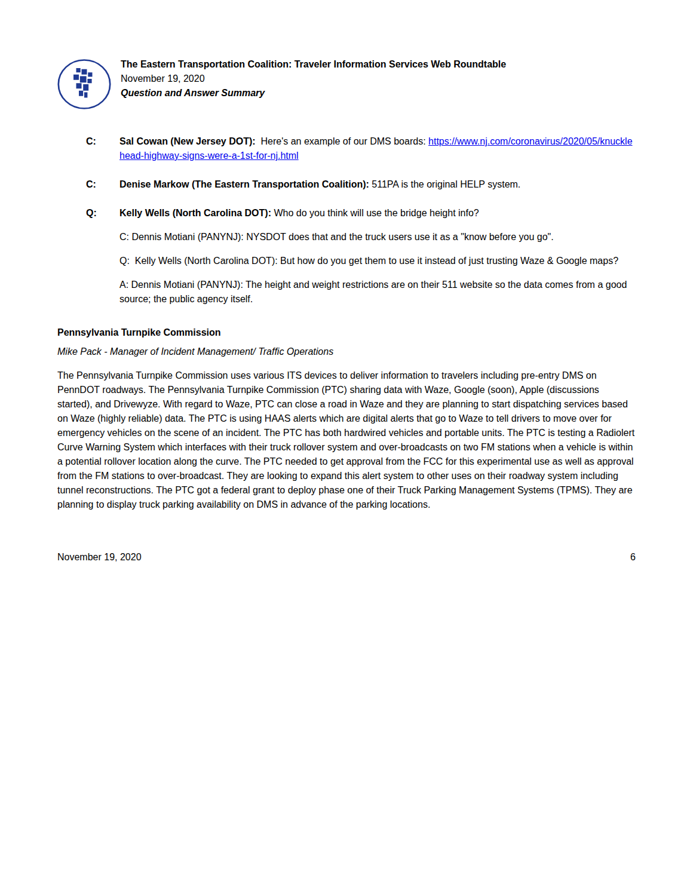The Eastern Transportation Coalition: Traveler Information Services Web Roundtable
November 19, 2020
Question and Answer Summary
C:
Sal Cowan (New Jersey DOT): Here's an example of our DMS boards: https://www.nj.com/coronavirus/2020/05/knucklehead-highway-signs-were-a-1st-for-nj.html
C:
Denise Markow (The Eastern Transportation Coalition): 511PA is the original HELP system.
Q:
Kelly Wells (North Carolina DOT): Who do you think will use the bridge height info?
C: Dennis Motiani (PANYNJ): NYSDOT does that and the truck users use it as a "know before you go".
Q: Kelly Wells (North Carolina DOT): But how do you get them to use it instead of just trusting Waze & Google maps?
A: Dennis Motiani (PANYNJ): The height and weight restrictions are on their 511 website so the data comes from a good source; the public agency itself.
Pennsylvania Turnpike Commission
Mike Pack - Manager of Incident Management/ Traffic Operations
The Pennsylvania Turnpike Commission uses various ITS devices to deliver information to travelers including pre-entry DMS on PennDOT roadways. The Pennsylvania Turnpike Commission (PTC) sharing data with Waze, Google (soon), Apple (discussions started), and Drivewyze. With regard to Waze, PTC can close a road in Waze and they are planning to start dispatching services based on Waze (highly reliable) data. The PTC is using HAAS alerts which are digital alerts that go to Waze to tell drivers to move over for emergency vehicles on the scene of an incident. The PTC has both hardwired vehicles and portable units. The PTC is testing a Radiolert Curve Warning System which interfaces with their truck rollover system and over-broadcasts on two FM stations when a vehicle is within a potential rollover location along the curve. The PTC needed to get approval from the FCC for this experimental use as well as approval from the FM stations to over-broadcast. They are looking to expand this alert system to other uses on their roadway system including tunnel reconstructions. The PTC got a federal grant to deploy phase one of their Truck Parking Management Systems (TPMS). They are planning to display truck parking availability on DMS in advance of the parking locations.
November 19, 2020 6